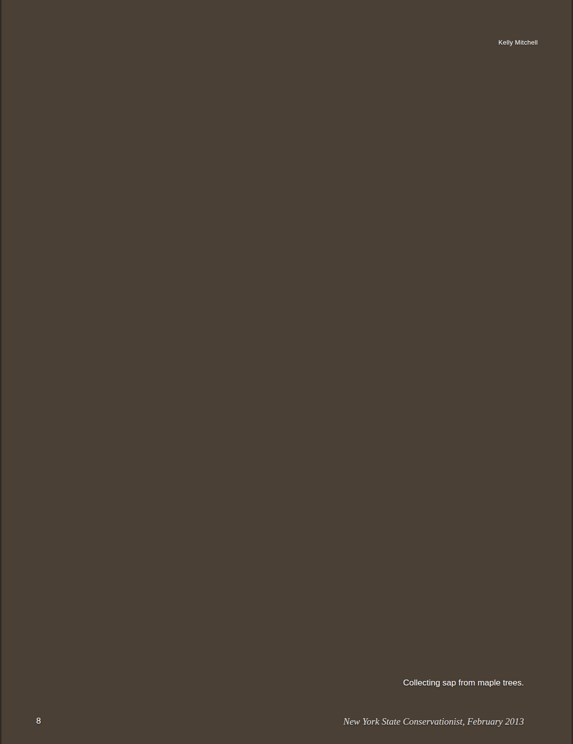Kelly Mitchell
Collecting sap from maple trees.
8
New York State Conservationist, February 2013